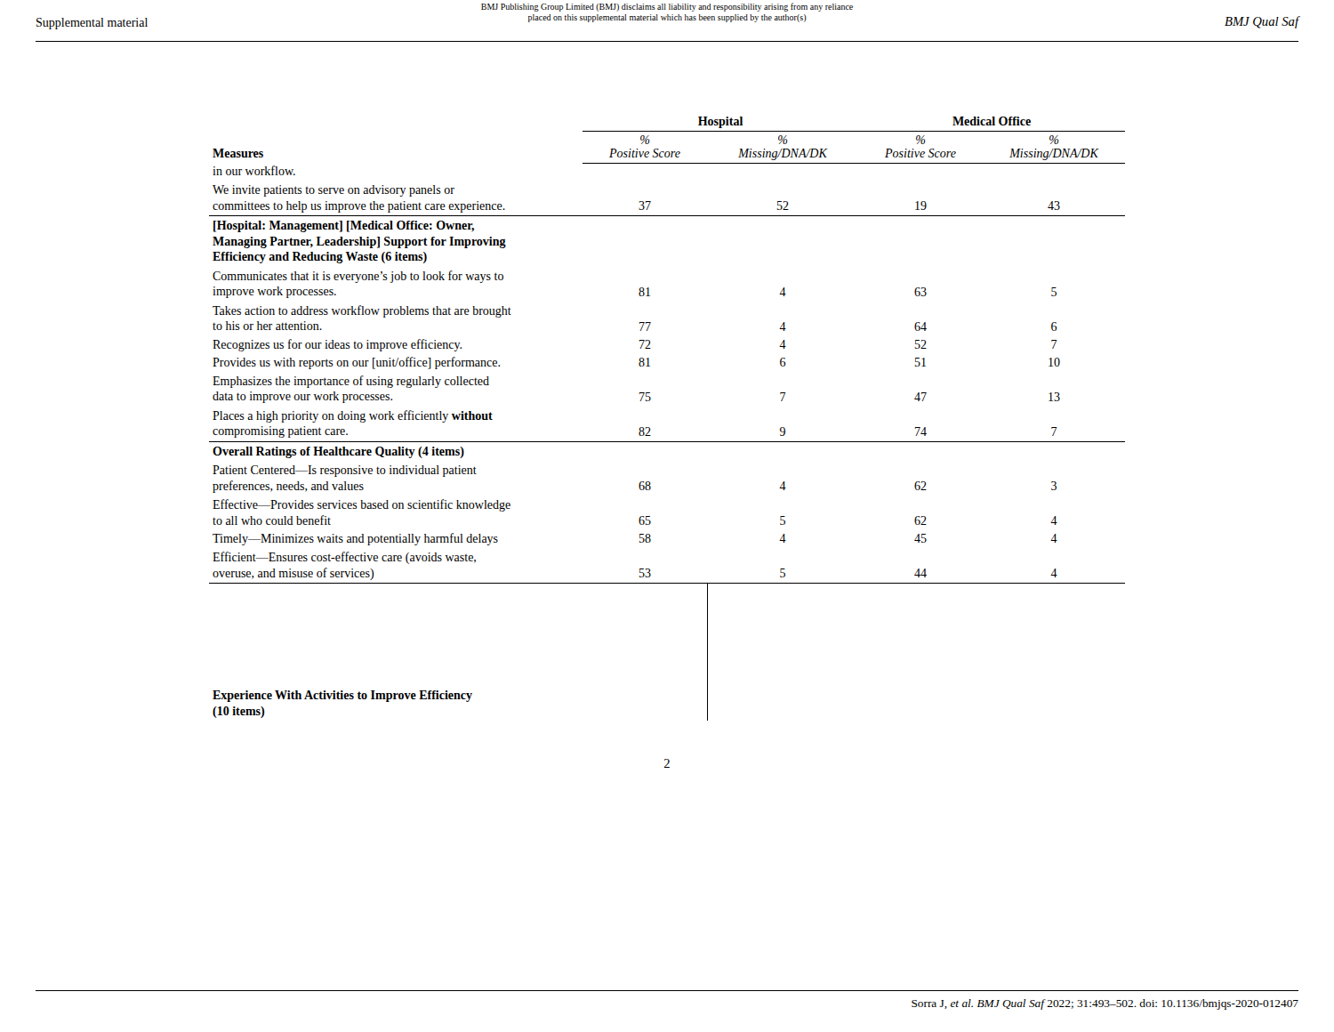Supplemental material
BMJ Publishing Group Limited (BMJ) disclaims all liability and responsibility arising from any reliance
placed on this supplemental material which has been supplied by the author(s)
BMJ Qual Saf
| Measures | Hospital | Medical Office |
| % Positive Score | % Missing/DNA/DK | % Positive Score | % Missing/DNA/DK |
| in our workflow. | | | | |
| We invite patients to serve on advisory panels or committees to help us improve the patient care experience. | 37 | 52 | 19 | 43 |
| [Hospital: Management] [Medical Office: Owner, Managing Partner, Leadership] Support for Improving Efficiency and Reducing Waste (6 items) | | | | |
| Communicates that it is everyone’s job to look for ways to improve work processes. | 81 | 4 | 63 | 5 |
| Takes action to address workflow problems that are brought to his or her attention. | 77 | 4 | 64 | 6 |
| Recognizes us for our ideas to improve efficiency. | 72 | 4 | 52 | 7 |
| Provides us with reports on our [unit/office] performance. | 81 | 6 | 51 | 10 |
| Emphasizes the importance of using regularly collected data to improve our work processes. | 75 | 7 | 47 | 13 |
| Places a high priority on doing work efficiently without compromising patient care. | 82 | 9 | 74 | 7 |
| Overall Ratings of Healthcare Quality (4 items) | | | | |
| Patient Centered—Is responsive to individual patient preferences, needs, and values | 68 | 4 | 62 | 3 |
| Effective—Provides services based on scientific knowledge to all who could benefit | 65 | 5 | 62 | 4 |
| Timely—Minimizes waits and potentially harmful delays | 58 | 4 | 45 | 4 |
| Efficient—Ensures cost-effective care (avoids waste, overuse, and misuse of services) | 53 | 5 | 44 | 4 |
| Experience With Activities to Improve Efficiency (10 items) | | | | |
2
Sorra J, et al. BMJ Qual Saf 2022; 31:493–502. doi: 10.1136/bmjqs-2020-012407